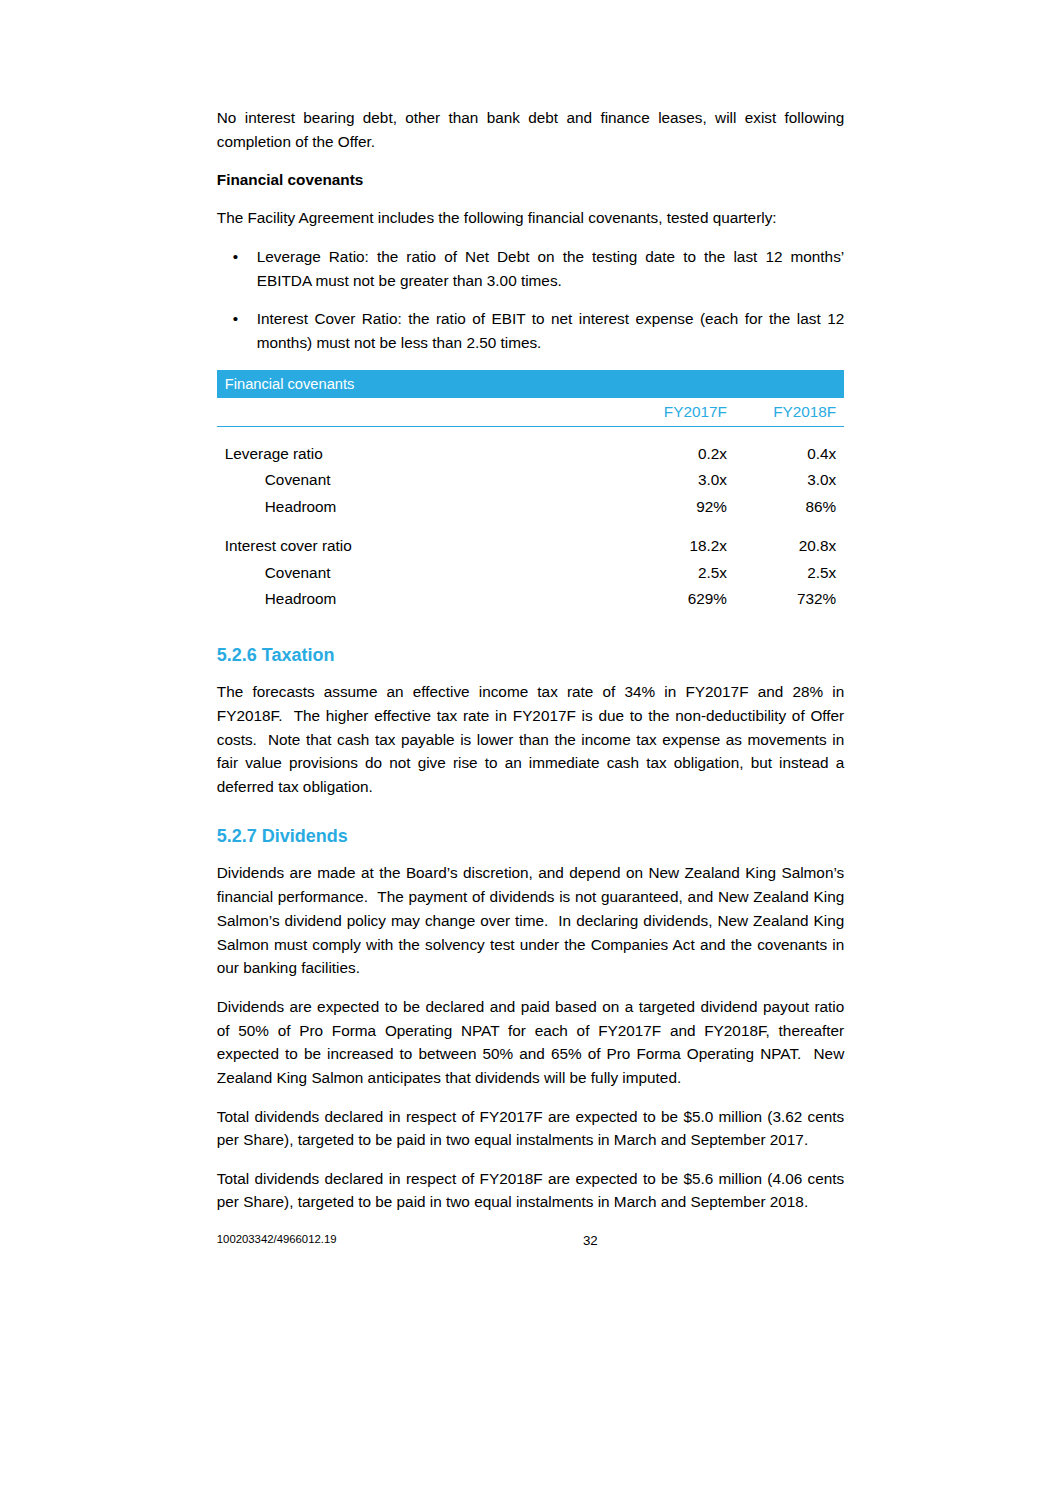No interest bearing debt, other than bank debt and finance leases, will exist following completion of the Offer.
Financial covenants
The Facility Agreement includes the following financial covenants, tested quarterly:
Leverage Ratio: the ratio of Net Debt on the testing date to the last 12 months’ EBITDA must not be greater than 3.00 times.
Interest Cover Ratio: the ratio of EBIT to net interest expense (each for the last 12 months) must not be less than 2.50 times.
Financial covenants
| | FY2017F | FY2018F |
| --- | --- | --- |
| Leverage ratio | 0.2x | 0.4x |
| Covenant | 3.0x | 3.0x |
| Headroom | 92% | 86% |
| Interest cover ratio | 18.2x | 20.8x |
| Covenant | 2.5x | 2.5x |
| Headroom | 629% | 732% |
5.2.6 Taxation
The forecasts assume an effective income tax rate of 34% in FY2017F and 28% in FY2018F. The higher effective tax rate in FY2017F is due to the non-deductibility of Offer costs. Note that cash tax payable is lower than the income tax expense as movements in fair value provisions do not give rise to an immediate cash tax obligation, but instead a deferred tax obligation.
5.2.7 Dividends
Dividends are made at the Board’s discretion, and depend on New Zealand King Salmon’s financial performance. The payment of dividends is not guaranteed, and New Zealand King Salmon’s dividend policy may change over time. In declaring dividends, New Zealand King Salmon must comply with the solvency test under the Companies Act and the covenants in our banking facilities.
Dividends are expected to be declared and paid based on a targeted dividend payout ratio of 50% of Pro Forma Operating NPAT for each of FY2017F and FY2018F, thereafter expected to be increased to between 50% and 65% of Pro Forma Operating NPAT. New Zealand King Salmon anticipates that dividends will be fully imputed.
Total dividends declared in respect of FY2017F are expected to be $5.0 million (3.62 cents per Share), targeted to be paid in two equal instalments in March and September 2017.
Total dividends declared in respect of FY2018F are expected to be $5.6 million (4.06 cents per Share), targeted to be paid in two equal instalments in March and September 2018.
100203342/4966012.19
32